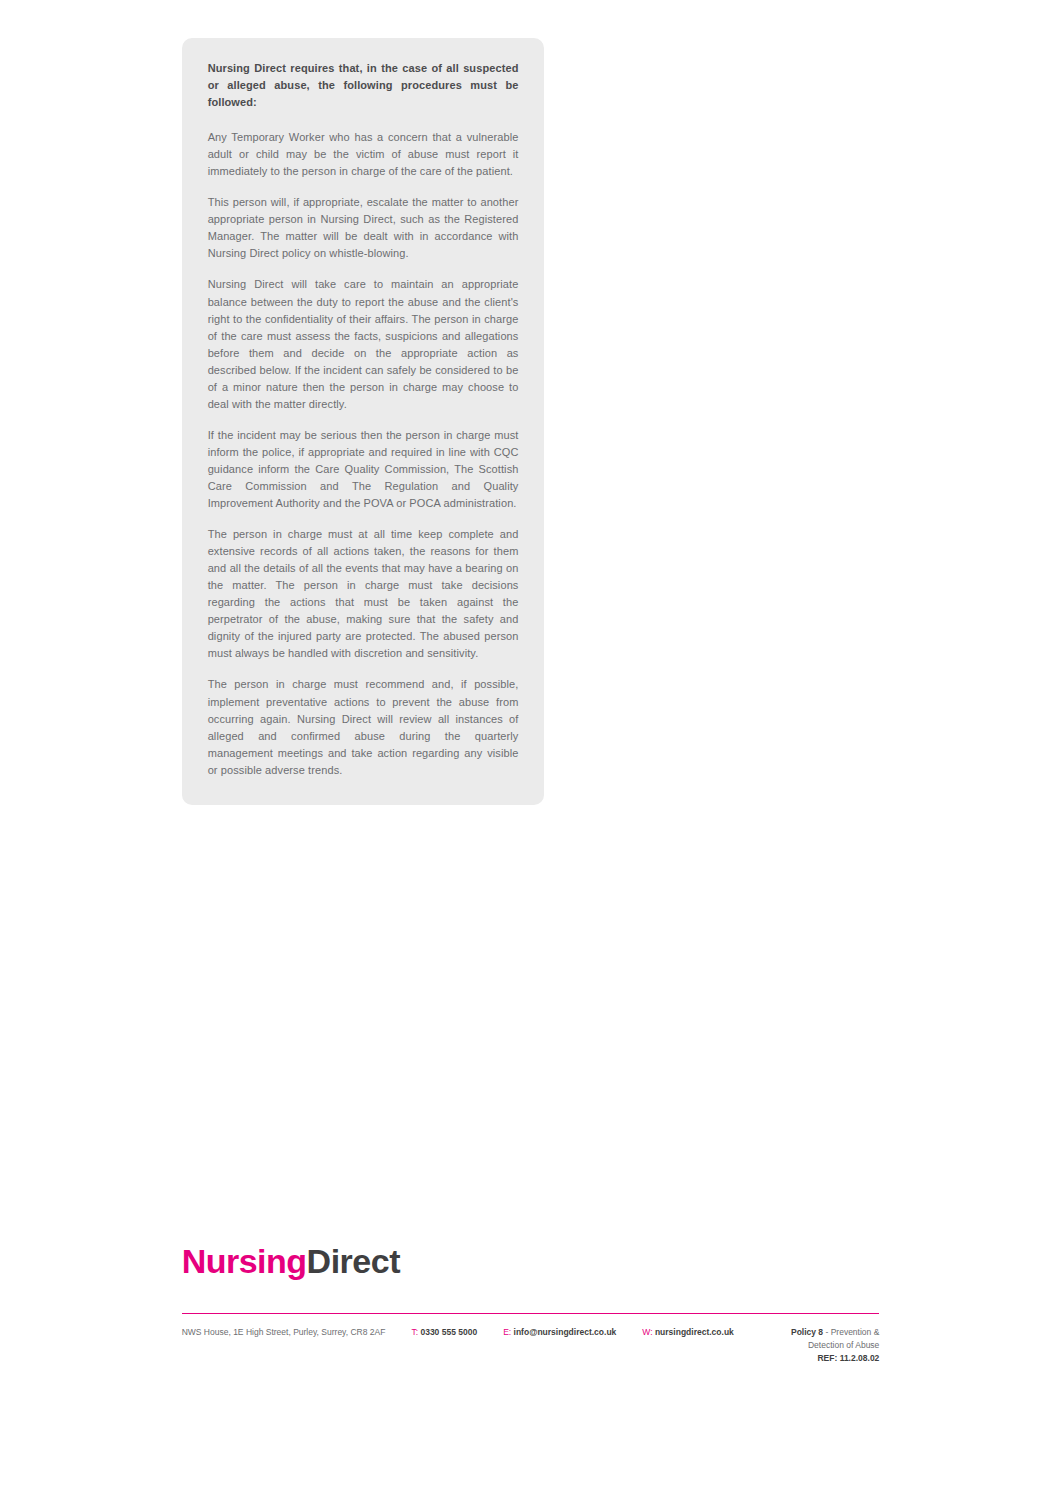Nursing Direct requires that, in the case of all suspected or alleged abuse, the following procedures must be followed:
Any Temporary Worker who has a concern that a vulnerable adult or child may be the victim of abuse must report it immediately to the person in charge of the care of the patient.
This person will, if appropriate, escalate the matter to another appropriate person in Nursing Direct, such as the Registered Manager. The matter will be dealt with in accordance with Nursing Direct policy on whistle-blowing.
Nursing Direct will take care to maintain an appropriate balance between the duty to report the abuse and the client's right to the confidentiality of their affairs. The person in charge of the care must assess the facts, suspicions and allegations before them and decide on the appropriate action as described below. If the incident can safely be considered to be of a minor nature then the person in charge may choose to deal with the matter directly.
If the incident may be serious then the person in charge must inform the police, if appropriate and required in line with CQC guidance inform the Care Quality Commission, The Scottish Care Commission and The Regulation and Quality Improvement Authority and the POVA or POCA administration.
The person in charge must at all time keep complete and extensive records of all actions taken, the reasons for them and all the details of all the events that may have a bearing on the matter. The person in charge must take decisions regarding the actions that must be taken against the perpetrator of the abuse, making sure that the safety and dignity of the injured party are protected. The abused person must always be handled with discretion and sensitivity.
The person in charge must recommend and, if possible, implement preventative actions to prevent the abuse from occurring again. Nursing Direct will review all instances of alleged and confirmed abuse during the quarterly management meetings and take action regarding any visible or possible adverse trends.
Nursing Direct
NWS House, 1E High Street, Purley, Surrey, CR8 2AF T: 0330 555 5000 E: info@nursingdirect.co.uk W: nursingdirect.co.uk
Policy 8 - Prevention &
Detection of Abuse
REF: 11.2.08.02